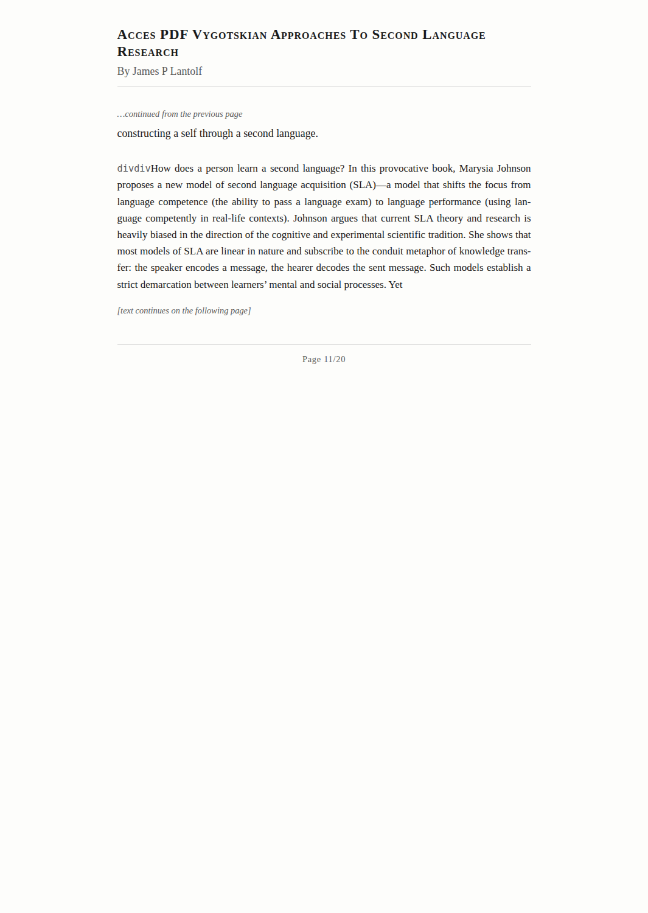Acces PDF Vygotskian Approaches To Second Language Research By James P Lantolf
…continued from the previous page constructing a self through a second language.
divdiv How does a person learn a second language? In this provocative book, Marysia Johnson proposes a new model of second language acquisition (SLA)—a model that shifts the focus from language competence (the ability to pass a language exam) to language performance (using language competently in real-life contexts). Johnson argues that current SLA theory and research is heavily biased in the direction of the cognitive and experimental scientific tradition. She shows that most models of SLA are linear in nature and subscribe to the conduit metaphor of knowledge transfer: the speaker encodes a message, the hearer decodes the sent message. Such models establish a strict demarcation between learners’ mental and social processes. Yet
[text continues on the following page]
Page 11/20